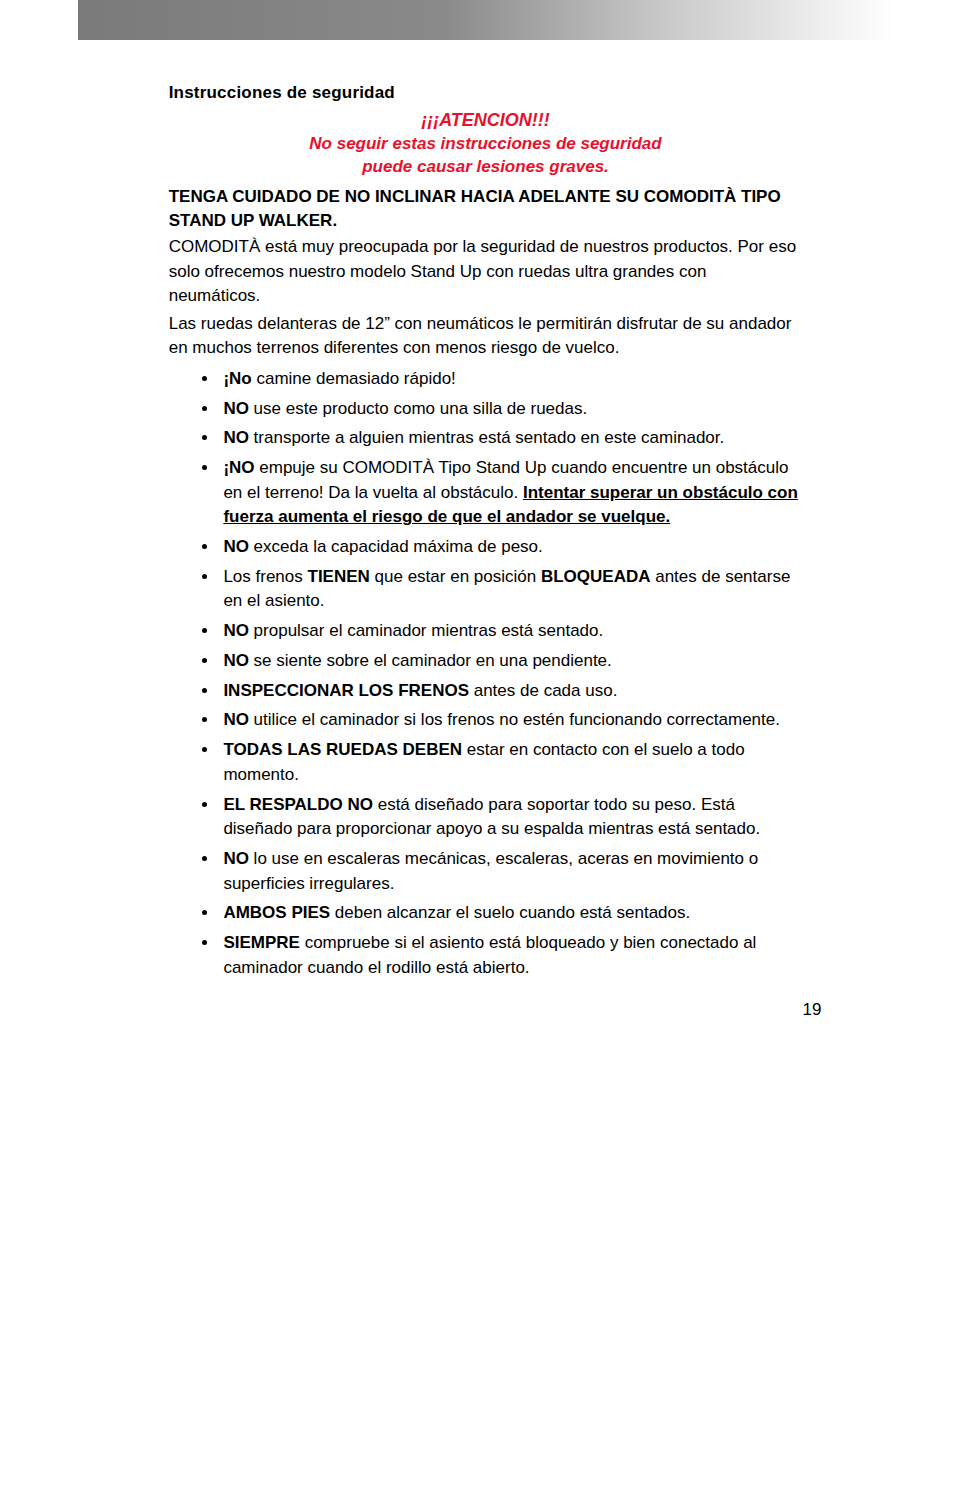Instrucciones de seguridad
¡¡¡ATENCION!!!
No seguir estas instrucciones de seguridad
puede causar lesiones graves.
Tenga cuidado de no inclinar hacia adelante su Comodità tipo Stand Up Walker.
COMODITÀ está muy preocupada por la seguridad de nuestros productos. Por eso solo ofrecemos nuestro modelo Stand Up con ruedas ultra grandes con neumáticos.
Las ruedas delanteras de 12” con neumáticos le permitirán disfrutar de su andador en muchos terrenos diferentes con menos riesgo de vuelco.
¡No camine demasiado rápido!
NO use este producto como una silla de ruedas.
NO transporte a alguien mientras está sentado en este caminador.
¡NO empuje su COMODITÀ Tipo Stand Up cuando encuentre un obstáculo en el terreno! Da la vuelta al obstáculo. Intentar superar un obstáculo con fuerza aumenta el riesgo de que el andador se vuelque.
NO exceda la capacidad máxima de peso.
Los frenos TIENEN que estar en posición BLOQUEADA antes de sentarse en el asiento.
NO propulsar el caminador mientras está sentado.
NO se siente sobre el caminador en una pendiente.
INSPECCIONAR LOS FRENOS antes de cada uso.
NO utilice el caminador si los frenos no estén funcionando correctamente.
TODAS LAS RUEDAS DEBEN estar en contacto con el suelo a todo momento.
EL RESPALDO NO está diseñado para soportar todo su peso. Está diseñado para proporcionar apoyo a su espalda mientras está sentado.
NO lo use en escaleras mecánicas, escaleras, aceras en movimiento o superficies irregulares.
AMBOS PIES deben alcanzar el suelo cuando está sentados.
SIEMPRE compruebe si el asiento está bloqueado y bien conectado al caminador cuando el rodillo está abierto.
19